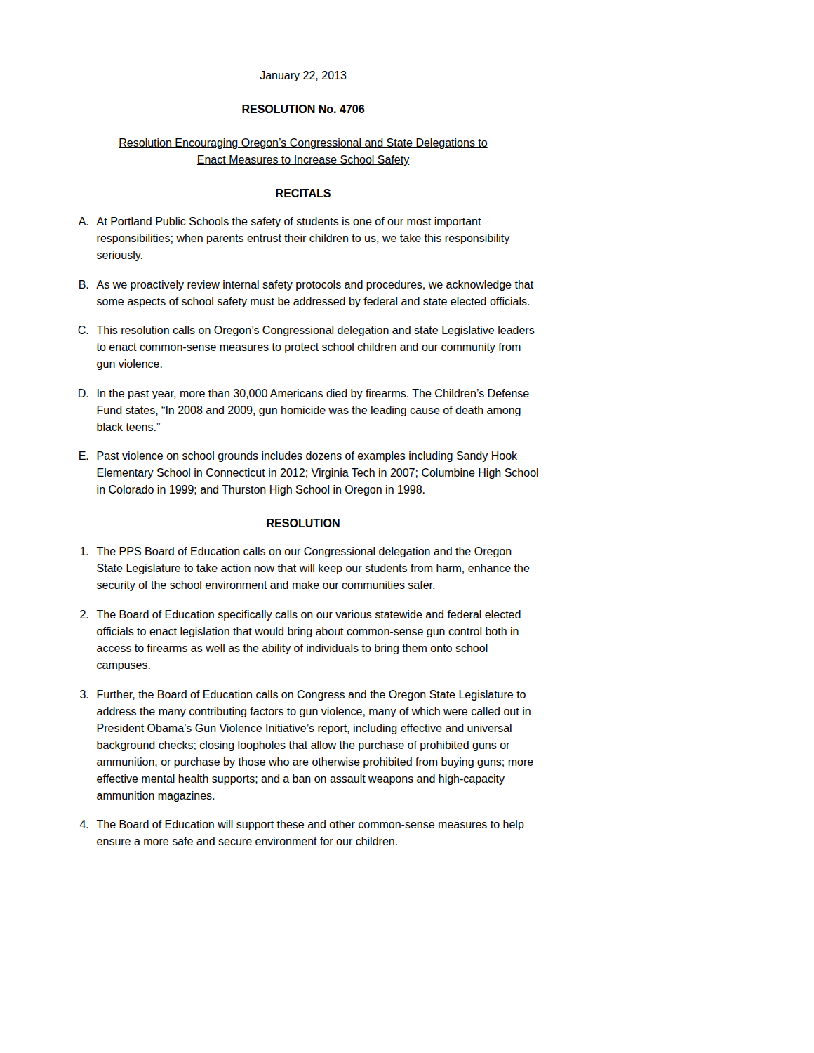January 22, 2013
RESOLUTION No. 4706
Resolution Encouraging Oregon’s Congressional and State Delegations to Enact Measures to Increase School Safety
RECITALS
At Portland Public Schools the safety of students is one of our most important responsibilities; when parents entrust their children to us, we take this responsibility seriously.
As we proactively review internal safety protocols and procedures, we acknowledge that some aspects of school safety must be addressed by federal and state elected officials.
This resolution calls on Oregon’s Congressional delegation and state Legislative leaders to enact common-sense measures to protect school children and our community from gun violence.
In the past year, more than 30,000 Americans died by firearms. The Children’s Defense Fund states, “In 2008 and 2009, gun homicide was the leading cause of death among black teens.”
Past violence on school grounds includes dozens of examples including Sandy Hook Elementary School in Connecticut in 2012; Virginia Tech in 2007; Columbine High School in Colorado in 1999; and Thurston High School in Oregon in 1998.
RESOLUTION
The PPS Board of Education calls on our Congressional delegation and the Oregon State Legislature to take action now that will keep our students from harm, enhance the security of the school environment and make our communities safer.
The Board of Education specifically calls on our various statewide and federal elected officials to enact legislation that would bring about common-sense gun control both in access to firearms as well as the ability of individuals to bring them onto school campuses.
Further, the Board of Education calls on Congress and the Oregon State Legislature to address the many contributing factors to gun violence, many of which were called out in President Obama’s Gun Violence Initiative’s report, including effective and universal background checks; closing loopholes that allow the purchase of prohibited guns or ammunition, or purchase by those who are otherwise prohibited from buying guns; more effective mental health supports; and a ban on assault weapons and high-capacity ammunition magazines.
The Board of Education will support these and other common-sense measures to help ensure a more safe and secure environment for our children.